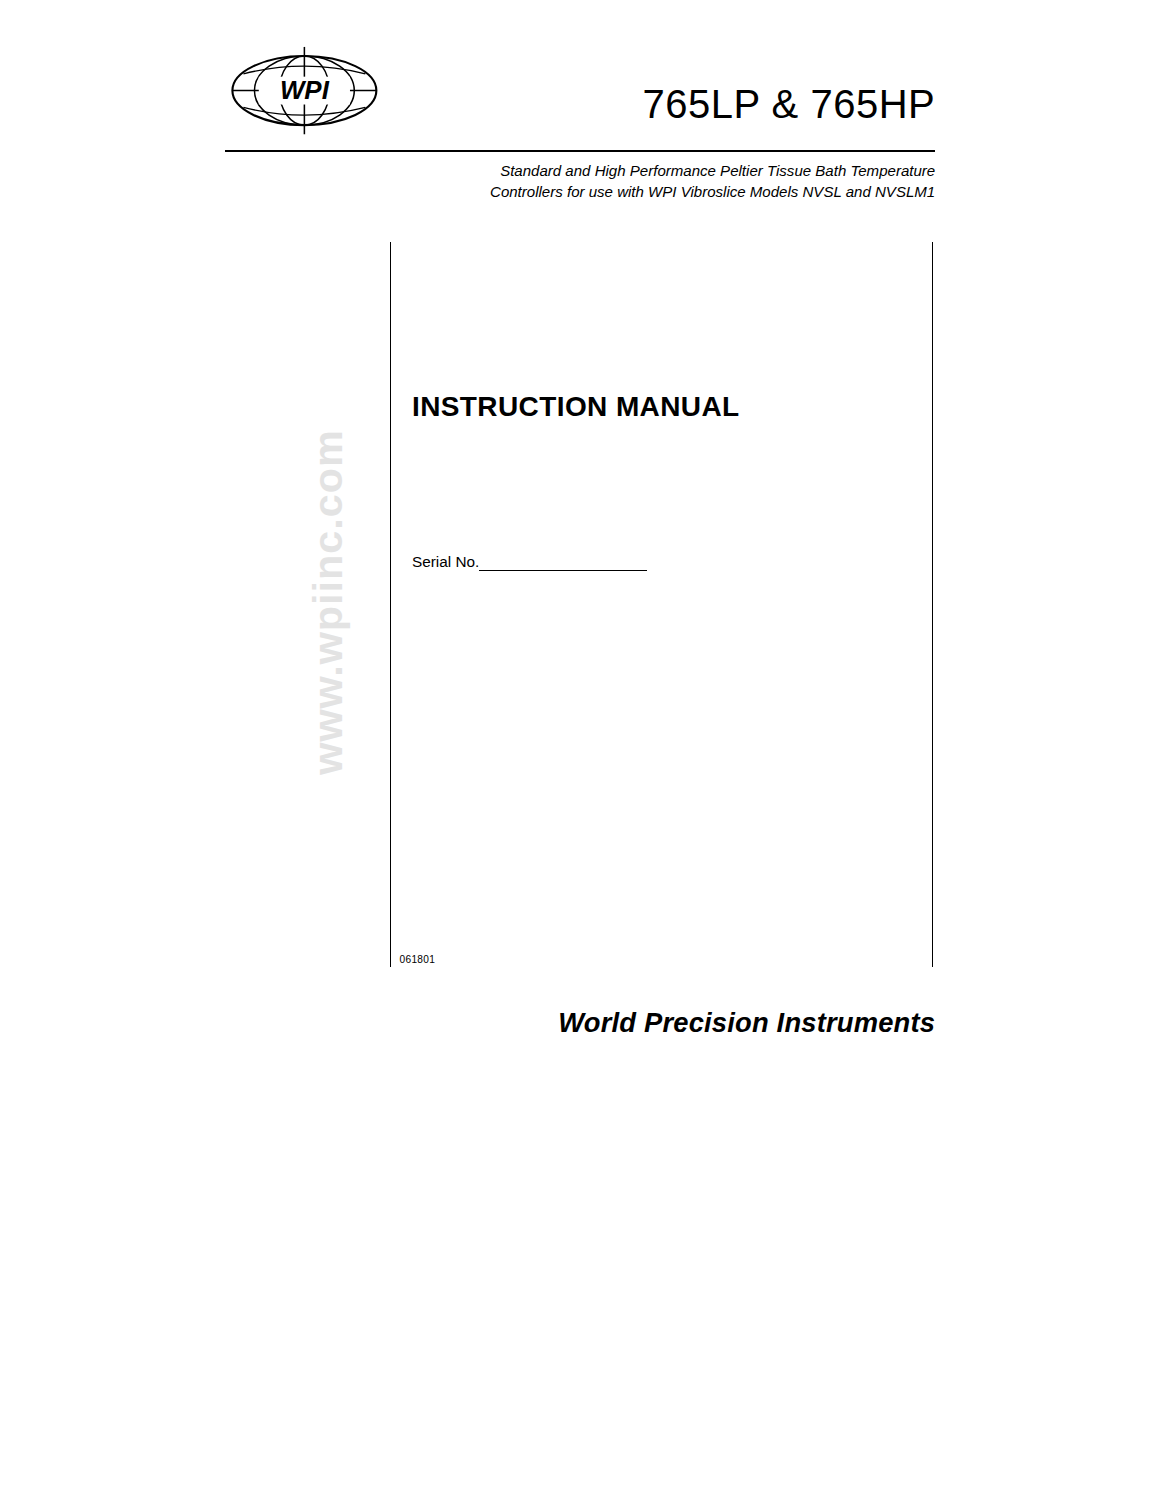WPI
765LP & 765HP
Standard and High Performance Peltier Tissue Bath Temperature
Controllers for use with WPI Vibroslice Models NVSL and NVSLM1
www.wpiinc.com
INSTRUCTION MANUAL
Serial No.
061801
World Precision Instruments